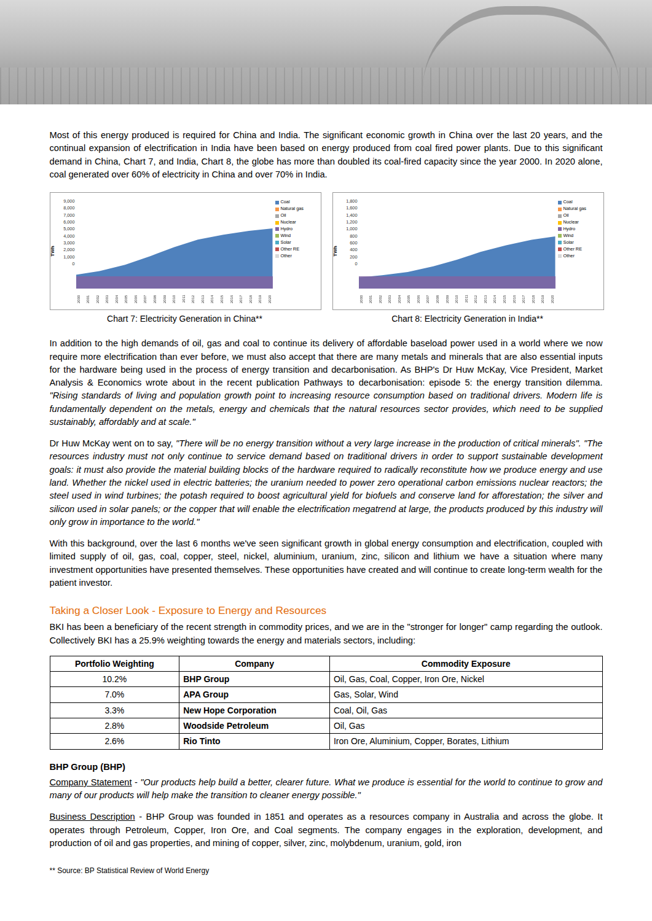Most of this energy produced is required for China and India. The significant economic growth in China over the last 20 years, and the continual expansion of electrification in India have been based on energy produced from coal fired power plants. Due to this significant demand in China, Chart 7, and India, Chart 8, the globe has more than doubled its coal-fired capacity since the year 2000. In 2020 alone, coal generated over 60% of electricity in China and over 70% in India.
TWh
9,000
8,000
7,000
6,000
5,000
4,000
3,000
2,000
1,000
0
200020012002200320042005200620072008200920102011201220132014201520162017201820192020
Coal
Natural gas
Oil
Nuclear
Hydro
Wind
Solar
Other RE
Other
Chart 7: Electricity Generation in China**
TWh
1,800
1,600
1,400
1,200
1,000
800
600
400
200
0
200020012002200320042005200620072008200920102011201220132014201520162017201820192020
Coal
Natural gas
Oil
Nuclear
Hydro
Wind
Solar
Other RE
Other
Chart 8: Electricity Generation in India**
In addition to the high demands of oil, gas and coal to continue its delivery of affordable baseload power used in a world where we now require more electrification than ever before, we must also accept that there are many metals and minerals that are also essential inputs for the hardware being used in the process of energy transition and decarbonisation. As BHP's Dr Huw McKay, Vice President, Market Analysis & Economics wrote about in the recent publication Pathways to decarbonisation: episode 5: the energy transition dilemma. "Rising standards of living and population growth point to increasing resource consumption based on traditional drivers. Modern life is fundamentally dependent on the metals, energy and chemicals that the natural resources sector provides, which need to be supplied sustainably, affordably and at scale."
Dr Huw McKay went on to say, "There will be no energy transition without a very large increase in the production of critical minerals". "The resources industry must not only continue to service demand based on traditional drivers in order to support sustainable development goals: it must also provide the material building blocks of the hardware required to radically reconstitute how we produce energy and use land. Whether the nickel used in electric batteries; the uranium needed to power zero operational carbon emissions nuclear reactors; the steel used in wind turbines; the potash required to boost agricultural yield for biofuels and conserve land for afforestation; the silver and silicon used in solar panels; or the copper that will enable the electrification megatrend at large, the products produced by this industry will only grow in importance to the world."
With this background, over the last 6 months we've seen significant growth in global energy consumption and electrification, coupled with limited supply of oil, gas, coal, copper, steel, nickel, aluminium, uranium, zinc, silicon and lithium we have a situation where many investment opportunities have presented themselves. These opportunities have created and will continue to create long-term wealth for the patient investor.
Taking a Closer Look - Exposure to Energy and Resources
BKI has been a beneficiary of the recent strength in commodity prices, and we are in the "stronger for longer" camp regarding the outlook. Collectively BKI has a 25.9% weighting towards the energy and materials sectors, including:
| Portfolio Weighting | Company | Commodity Exposure |
| --- | --- | --- |
| 10.2% | BHP Group | Oil, Gas, Coal, Copper, Iron Ore, Nickel |
| 7.0% | APA Group | Gas, Solar, Wind |
| 3.3% | New Hope Corporation | Coal, Oil, Gas |
| 2.8% | Woodside Petroleum | Oil, Gas |
| 2.6% | Rio Tinto | Iron Ore, Aluminium, Copper, Borates, Lithium |
BHP Group (BHP)
Company Statement - "Our products help build a better, clearer future. What we produce is essential for the world to continue to grow and many of our products will help make the transition to cleaner energy possible."
Business Description - BHP Group was founded in 1851 and operates as a resources company in Australia and across the globe. It operates through Petroleum, Copper, Iron Ore, and Coal segments. The company engages in the exploration, development, and production of oil and gas properties, and mining of copper, silver, zinc, molybdenum, uranium, gold, iron
** Source: BP Statistical Review of World Energy